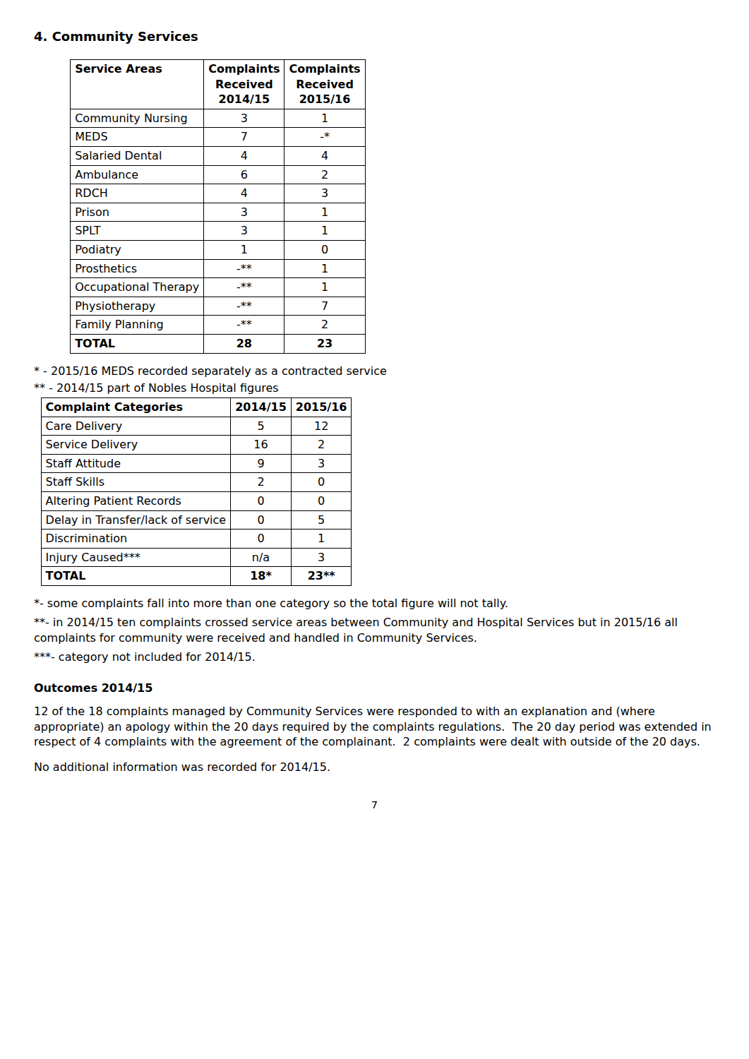4. Community Services
| Service Areas | Complaints Received 2014/15 | Complaints Received 2015/16 |
| --- | --- | --- |
| Community Nursing | 3 | 1 |
| MEDS | 7 | -* |
| Salaried Dental | 4 | 4 |
| Ambulance | 6 | 2 |
| RDCH | 4 | 3 |
| Prison | 3 | 1 |
| SPLT | 3 | 1 |
| Podiatry | 1 | 0 |
| Prosthetics | -** | 1 |
| Occupational Therapy | -** | 1 |
| Physiotherapy | -** | 7 |
| Family Planning | -** | 2 |
| TOTAL | 28 | 23 |
* - 2015/16 MEDS recorded separately as a contracted service
** - 2014/15 part of Nobles Hospital figures
| Complaint Categories | 2014/15 | 2015/16 |
| --- | --- | --- |
| Care Delivery | 5 | 12 |
| Service Delivery | 16 | 2 |
| Staff Attitude | 9 | 3 |
| Staff Skills | 2 | 0 |
| Altering Patient Records | 0 | 0 |
| Delay in Transfer/lack of service | 0 | 5 |
| Discrimination | 0 | 1 |
| Injury Caused*** | n/a | 3 |
| TOTAL | 18* | 23** |
*- some complaints fall into more than one category so the total figure will not tally.
**- in 2014/15 ten complaints crossed service areas between Community and Hospital Services but in 2015/16 all complaints for community were received and handled in Community Services.
***- category not included for 2014/15.
Outcomes 2014/15
12 of the 18 complaints managed by Community Services were responded to with an explanation and (where appropriate) an apology within the 20 days required by the complaints regulations. The 20 day period was extended in respect of 4 complaints with the agreement of the complainant. 2 complaints were dealt with outside of the 20 days.
No additional information was recorded for 2014/15.
7